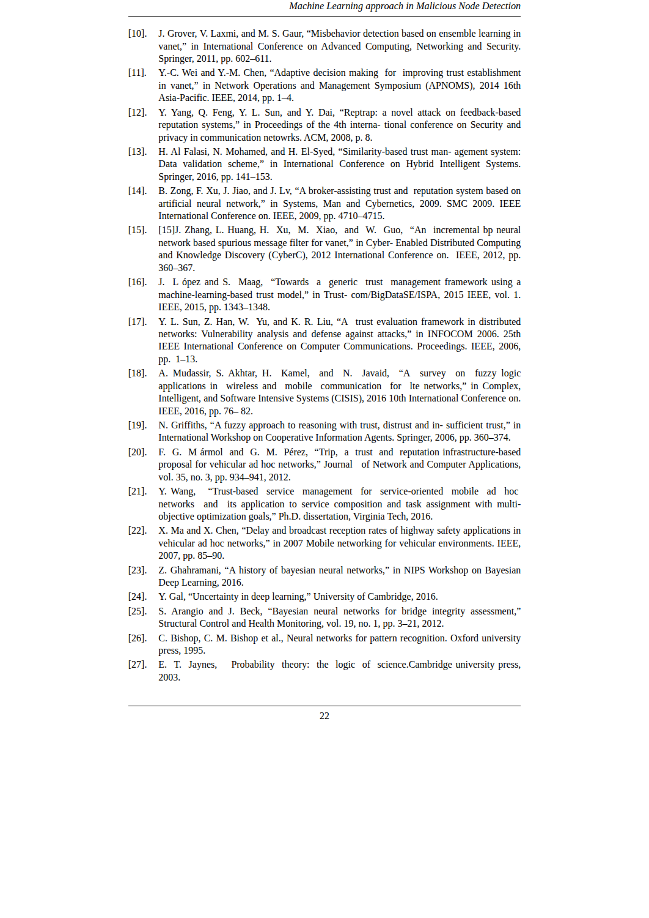Machine Learning approach in Malicious Node Detection
[10]. J. Grover, V. Laxmi, and M. S. Gaur, “Misbehavior detection based on ensemble learning in vanet,” in International Conference on Advanced Computing, Networking and Security. Springer, 2011, pp. 602–611.
[11]. Y.-C. Wei and Y.-M. Chen, “Adaptive decision making for improving trust establishment in vanet,” in Network Operations and Management Symposium (APNOMS), 2014 16th Asia-Pacific. IEEE, 2014, pp. 1–4.
[12]. Y. Yang, Q. Feng, Y. L. Sun, and Y. Dai, “Reptrap: a novel attack on feedback-based reputation systems,” in Proceedings of the 4th interna- tional conference on Security and privacy in communication netowrks. ACM, 2008, p. 8.
[13]. H. Al Falasi, N. Mohamed, and H. El-Syed, “Similarity-based trust man- agement system: Data validation scheme,” in International Conference on Hybrid Intelligent Systems. Springer, 2016, pp. 141–153.
[14]. B. Zong, F. Xu, J. Jiao, and J. Lv, “A broker-assisting trust and reputation system based on artificial neural network,” in Systems, Man and Cybernetics, 2009. SMC 2009. IEEE International Conference on. IEEE, 2009, pp. 4710–4715.
[15]. [15]J. Zhang, L. Huang, H. Xu, M. Xiao, and W. Guo, “An incremental bp neural network based spurious message filter for vanet,” in Cyber- Enabled Distributed Computing and Knowledge Discovery (CyberC), 2012 International Conference on. IEEE, 2012, pp. 360–367.
[16]. J. L ópez and S. Maag, “Towards a generic trust management framework using a machine-learning-based trust model,” in Trust- com/BigDataSE/ISPA, 2015 IEEE, vol. 1. IEEE, 2015, pp. 1343–1348.
[17]. Y. L. Sun, Z. Han, W. Yu, and K. R. Liu, “A trust evaluation framework in distributed networks: Vulnerability analysis and defense against attacks,” in INFOCOM 2006. 25th IEEE International Conference on Computer Communications. Proceedings. IEEE, 2006, pp. 1–13.
[18]. A. Mudassir, S. Akhtar, H. Kamel, and N. Javaid, “A survey on fuzzy logic applications in wireless and mobile communication for lte networks,” in Complex, Intelligent, and Software Intensive Systems (CISIS), 2016 10th International Conference on. IEEE, 2016, pp. 76– 82.
[19]. N. Griffiths, “A fuzzy approach to reasoning with trust, distrust and in- sufficient trust,” in International Workshop on Cooperative Information Agents. Springer, 2006, pp. 360–374.
[20]. F. G. M ármol and G. M. Pérez, “Trip, a trust and reputation infrastructure-based proposal for vehicular ad hoc networks,” Journal of Network and Computer Applications, vol. 35, no. 3, pp. 934–941, 2012.
[21]. Y. Wang, “Trust-based service management for service-oriented mobile ad hoc networks and its application to service composition and task assignment with multi-objective optimization goals,” Ph.D. dissertation, Virginia Tech, 2016.
[22]. X. Ma and X. Chen, “Delay and broadcast reception rates of highway safety applications in vehicular ad hoc networks,” in 2007 Mobile networking for vehicular environments. IEEE, 2007, pp. 85–90.
[23]. Z. Ghahramani, “A history of bayesian neural networks,” in NIPS Workshop on Bayesian Deep Learning, 2016.
[24]. Y. Gal, “Uncertainty in deep learning,” University of Cambridge, 2016.
[25]. S. Arangio and J. Beck, “Bayesian neural networks for bridge integrity assessment,” Structural Control and Health Monitoring, vol. 19, no. 1, pp. 3–21, 2012.
[26]. C. Bishop, C. M. Bishop et al., Neural networks for pattern recognition. Oxford university press, 1995.
[27]. E. T. Jaynes, Probability theory: the logic of science.Cambridge university press, 2003.
22